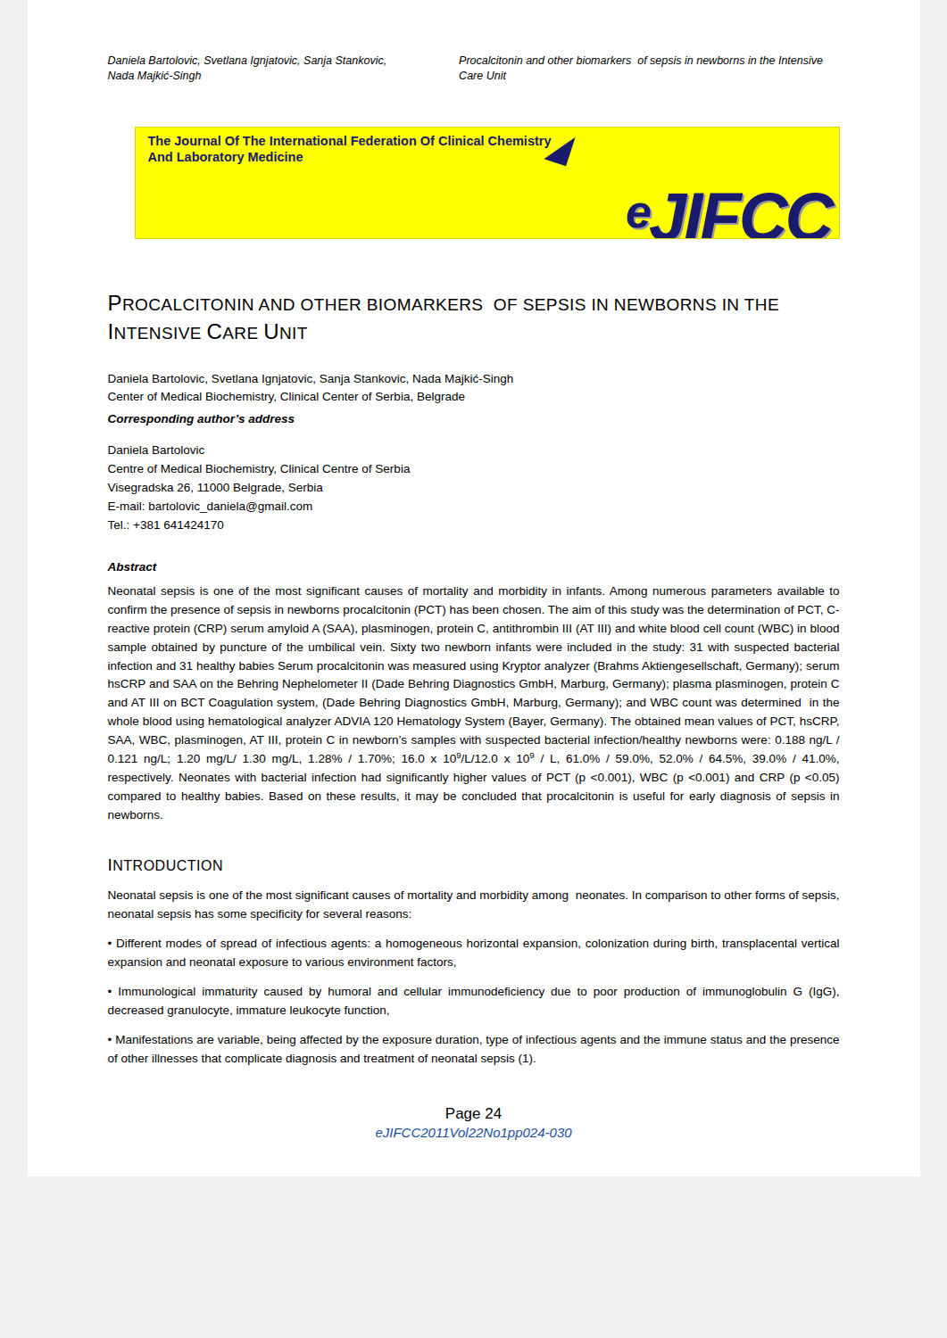Daniela Bartolovic, Svetlana Ignjatovic, Sanja Stankovic, Nada Majkić-Singh
Procalcitonin and other biomarkers of sepsis in newborns in the Intensive Care Unit
The Journal Of The International Federation Of Clinical Chemistry
And Laboratory Medicine
e JIFCC
PROCALCITONIN AND OTHER BIOMARKERS OF SEPSIS IN NEWBORNS IN THE INTENSIVE CARE UNIT
Daniela Bartolovic, Svetlana Ignjatovic, Sanja Stankovic, Nada Majkić-Singh
Center of Medical Biochemistry, Clinical Center of Serbia, Belgrade
Corresponding author’s address
Daniela Bartolovic
Centre of Medical Biochemistry, Clinical Centre of Serbia
Visegradska 26, 11000 Belgrade, Serbia
E-mail: bartolovic_daniela@gmail.com
Tel.: +381 641424170
Abstract
Neonatal sepsis is one of the most significant causes of mortality and morbidity in infants. Among numerous parameters available to confirm the presence of sepsis in newborns procalcitonin (PCT) has been chosen. The aim of this study was the determination of PCT, C-reactive protein (CRP) serum amyloid A (SAA), plasminogen, protein C, antithrombin III (AT III) and white blood cell count (WBC) in blood sample obtained by puncture of the umbilical vein. Sixty two newborn infants were included in the study: 31 with suspected bacterial infection and 31 healthy babies Serum procalcitonin was measured using Kryptor analyzer (Brahms Aktiengesellschaft, Germany); serum hsCRP and SAA on the Behring Nephelometer II (Dade Behring Diagnostics GmbH, Marburg, Germany); plasma plasminogen, protein C and AT III on BCT Coagulation system, (Dade Behring Diagnostics GmbH, Marburg, Germany); and WBC count was determined in the whole blood using hematological analyzer ADVIA 120 Hematology System (Bayer, Germany). The obtained mean values of PCT, hsCRP, SAA, WBC, plasminogen, AT III, protein C in newborn’s samples with suspected bacterial infection/healthy newborns were: 0.188 ng/L / 0.121 ng/L; 1.20 mg/L/ 1.30 mg/L, 1.28% / 1.70%; 16.0 x 109/L/12.0 x 109 / L, 61.0% / 59.0%, 52.0% / 64.5%, 39.0% / 41.0%, respectively. Neonates with bacterial infection had significantly higher values of PCT (p <0.001), WBC (p <0.001) and CRP (p <0.05) compared to healthy babies. Based on these results, it may be concluded that procalcitonin is useful for early diagnosis of sepsis in newborns.
INTRODUCTION
Neonatal sepsis is one of the most significant causes of mortality and morbidity among neonates. In comparison to other forms of sepsis, neonatal sepsis has some specificity for several reasons:
• Different modes of spread of infectious agents: a homogeneous horizontal expansion, colonization during birth, transplacental vertical expansion and neonatal exposure to various environment factors,
• Immunological immaturity caused by humoral and cellular immunodeficiency due to poor production of immunoglobulin G (IgG), decreased granulocyte, immature leukocyte function,
• Manifestations are variable, being affected by the exposure duration, type of infectious agents and the immune status and the presence of other illnesses that complicate diagnosis and treatment of neonatal sepsis (1).
Page 24
eJIFCC2011Vol22No1pp024-030